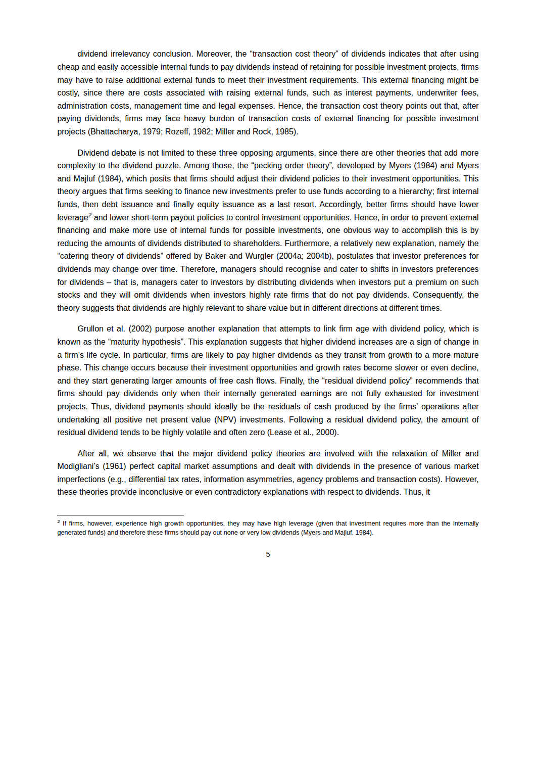dividend irrelevancy conclusion. Moreover, the “transaction cost theory” of dividends indicates that after using cheap and easily accessible internal funds to pay dividends instead of retaining for possible investment projects, firms may have to raise additional external funds to meet their investment requirements. This external financing might be costly, since there are costs associated with raising external funds, such as interest payments, underwriter fees, administration costs, management time and legal expenses. Hence, the transaction cost theory points out that, after paying dividends, firms may face heavy burden of transaction costs of external financing for possible investment projects (Bhattacharya, 1979; Rozeff, 1982; Miller and Rock, 1985).
Dividend debate is not limited to these three opposing arguments, since there are other theories that add more complexity to the dividend puzzle. Among those, the “pecking order theory”, developed by Myers (1984) and Myers and Majluf (1984), which posits that firms should adjust their dividend policies to their investment opportunities. This theory argues that firms seeking to finance new investments prefer to use funds according to a hierarchy; first internal funds, then debt issuance and finally equity issuance as a last resort. Accordingly, better firms should have lower leverage2 and lower short-term payout policies to control investment opportunities. Hence, in order to prevent external financing and make more use of internal funds for possible investments, one obvious way to accomplish this is by reducing the amounts of dividends distributed to shareholders. Furthermore, a relatively new explanation, namely the “catering theory of dividends” offered by Baker and Wurgler (2004a; 2004b), postulates that investor preferences for dividends may change over time. Therefore, managers should recognise and cater to shifts in investors preferences for dividends – that is, managers cater to investors by distributing dividends when investors put a premium on such stocks and they will omit dividends when investors highly rate firms that do not pay dividends. Consequently, the theory suggests that dividends are highly relevant to share value but in different directions at different times.
Grullon et al. (2002) purpose another explanation that attempts to link firm age with dividend policy, which is known as the “maturity hypothesis”. This explanation suggests that higher dividend increases are a sign of change in a firm’s life cycle. In particular, firms are likely to pay higher dividends as they transit from growth to a more mature phase. This change occurs because their investment opportunities and growth rates become slower or even decline, and they start generating larger amounts of free cash flows. Finally, the “residual dividend policy” recommends that firms should pay dividends only when their internally generated earnings are not fully exhausted for investment projects. Thus, dividend payments should ideally be the residuals of cash produced by the firms’ operations after undertaking all positive net present value (NPV) investments. Following a residual dividend policy, the amount of residual dividend tends to be highly volatile and often zero (Lease et al., 2000).
After all, we observe that the major dividend policy theories are involved with the relaxation of Miller and Modigliani’s (1961) perfect capital market assumptions and dealt with dividends in the presence of various market imperfections (e.g., differential tax rates, information asymmetries, agency problems and transaction costs). However, these theories provide inconclusive or even contradictory explanations with respect to dividends. Thus, it
2 If firms, however, experience high growth opportunities, they may have high leverage (given that investment requires more than the internally generated funds) and therefore these firms should pay out none or very low dividends (Myers and Majluf, 1984).
5